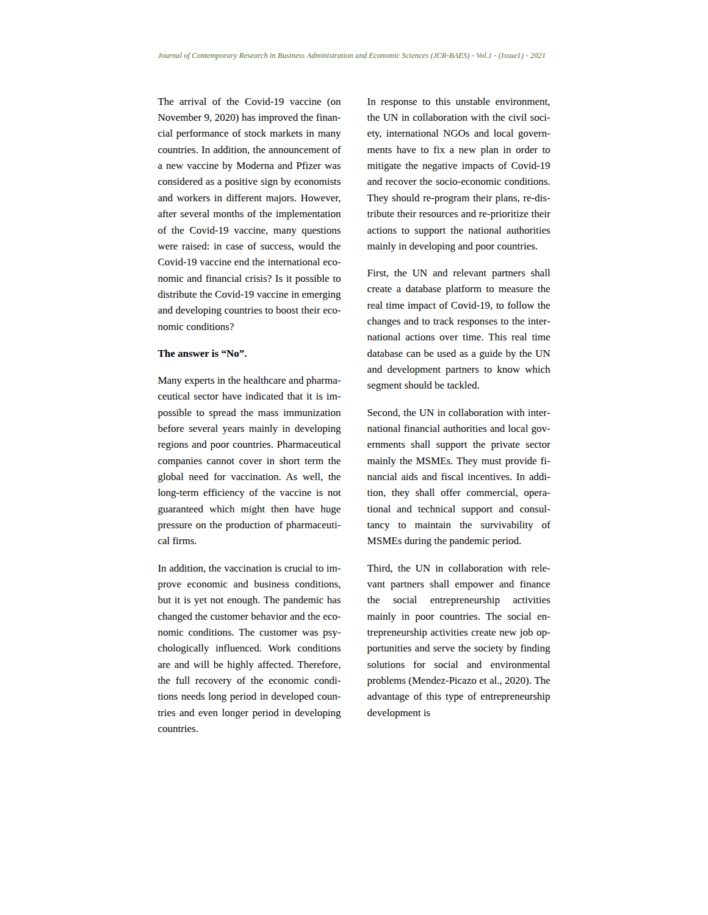Journal of Contemporary Research in Business Administration and Economic Sciences (JCR-BAES) - Vol.1 - (Issue1) - 2021
The arrival of the Covid-19 vaccine (on November 9, 2020) has improved the financial performance of stock markets in many countries. In addition, the announcement of a new vaccine by Moderna and Pfizer was considered as a positive sign by economists and workers in different majors. However, after several months of the implementation of the Covid-19 vaccine, many questions were raised: in case of success, would the Covid-19 vaccine end the international economic and financial crisis? Is it possible to distribute the Covid-19 vaccine in emerging and developing countries to boost their economic conditions?
The answer is “No”.
Many experts in the healthcare and pharmaceutical sector have indicated that it is impossible to spread the mass immunization before several years mainly in developing regions and poor countries. Pharmaceutical companies cannot cover in short term the global need for vaccination. As well, the long-term efficiency of the vaccine is not guaranteed which might then have huge pressure on the production of pharmaceutical firms.
In addition, the vaccination is crucial to improve economic and business conditions, but it is yet not enough. The pandemic has changed the customer behavior and the economic conditions. The customer was psychologically influenced. Work conditions are and will be highly affected. Therefore, the full recovery of the economic conditions needs long period in developed countries and even longer period in developing countries.
In response to this unstable environment, the UN in collaboration with the civil society, international NGOs and local governments have to fix a new plan in order to mitigate the negative impacts of Covid-19 and recover the socio-economic conditions. They should re-program their plans, re-distribute their resources and re-prioritize their actions to support the national authorities mainly in developing and poor countries.
First, the UN and relevant partners shall create a database platform to measure the real time impact of Covid-19, to follow the changes and to track responses to the international actions over time. This real time database can be used as a guide by the UN and development partners to know which segment should be tackled.
Second, the UN in collaboration with international financial authorities and local governments shall support the private sector mainly the MSMEs. They must provide financial aids and fiscal incentives. In addition, they shall offer commercial, operational and technical support and consultancy to maintain the survivability of MSMEs during the pandemic period.
Third, the UN in collaboration with relevant partners shall empower and finance the social entrepreneurship activities mainly in poor countries. The social entrepreneurship activities create new job opportunities and serve the society by finding solutions for social and environmental problems (Mendez-Picazo et al., 2020). The advantage of this type of entrepreneurship development is